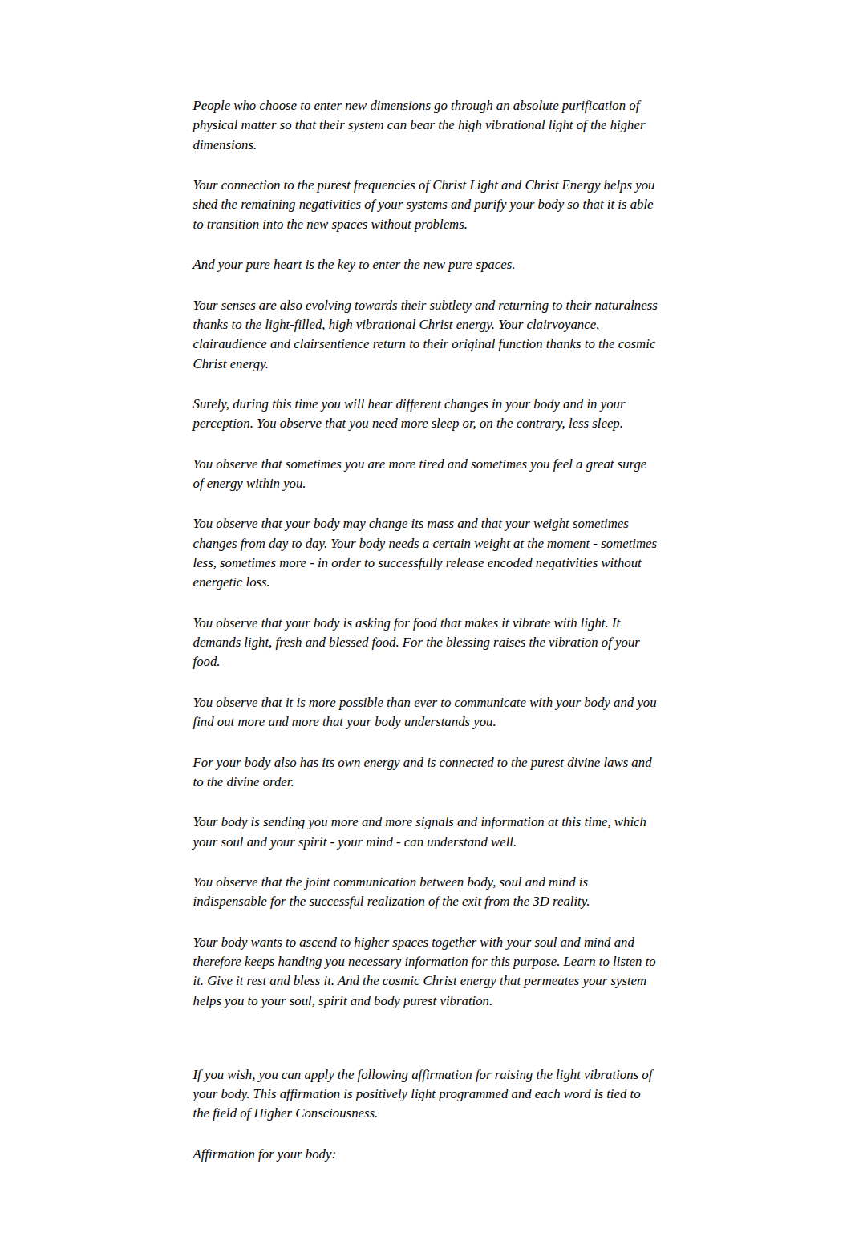People who choose to enter new dimensions go through an absolute purification of physical matter so that their system can bear the high vibrational light of the higher dimensions.
Your connection to the purest frequencies of Christ Light and Christ Energy helps you shed the remaining negativities of your systems and purify your body so that it is able to transition into the new spaces without problems.
And your pure heart is the key to enter the new pure spaces.
Your senses are also evolving towards their subtlety and returning to their naturalness thanks to the light-filled, high vibrational Christ energy. Your clairvoyance, clairaudience and clairsentience return to their original function thanks to the cosmic Christ energy.
Surely, during this time you will hear different changes in your body and in your perception. You observe that you need more sleep or, on the contrary, less sleep.
You observe that sometimes you are more tired and sometimes you feel a great surge of energy within you.
You observe that your body may change its mass and that your weight sometimes changes from day to day. Your body needs a certain weight at the moment - sometimes less, sometimes more - in order to successfully release encoded negativities without energetic loss.
You observe that your body is asking for food that makes it vibrate with light. It demands light, fresh and blessed food. For the blessing raises the vibration of your food.
You observe that it is more possible than ever to communicate with your body and you find out more and more that your body understands you.
For your body also has its own energy and is connected to the purest divine laws and to the divine order.
Your body is sending you more and more signals and information at this time, which your soul and your spirit - your mind - can understand well.
You observe that the joint communication between body, soul and mind is indispensable for the successful realization of the exit from the 3D reality.
Your body wants to ascend to higher spaces together with your soul and mind and therefore keeps handing you necessary information for this purpose. Learn to listen to it. Give it rest and bless it. And the cosmic Christ energy that permeates your system helps you to your soul, spirit and body purest vibration.
If you wish, you can apply the following affirmation for raising the light vibrations of your body. This affirmation is positively light programmed and each word is tied to the field of Higher Consciousness.
Affirmation for your body: